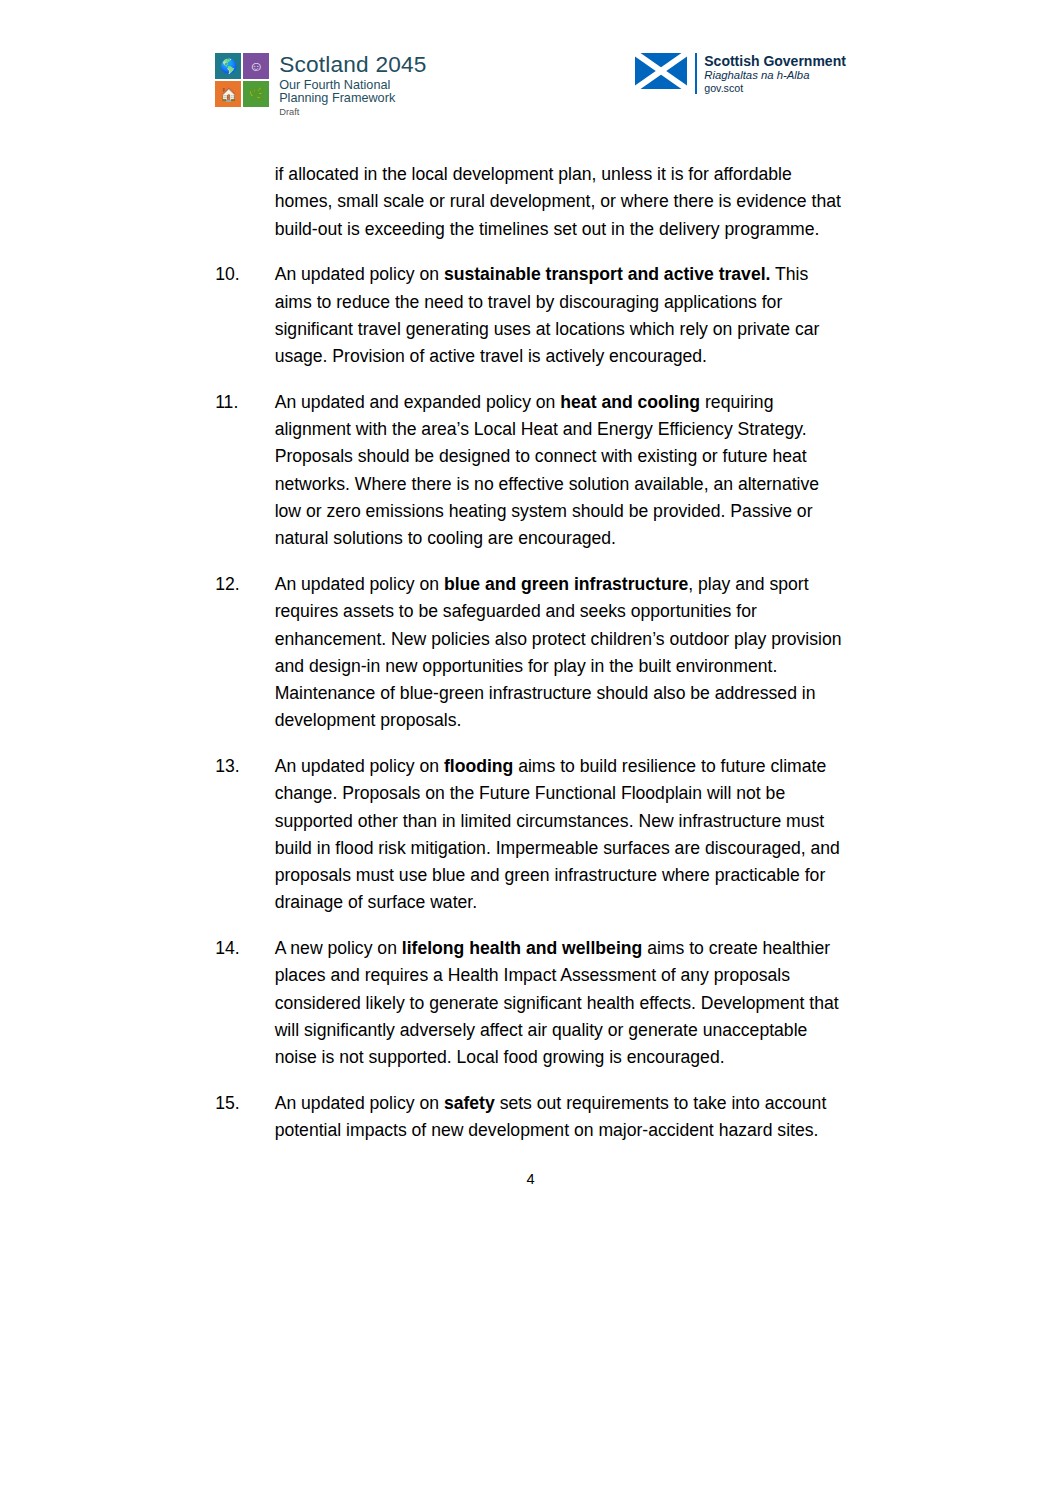🌎
☺
🏠
🌿
Scotland 2045
Our Fourth National
Planning Framework
Draft
Scottish Government
Riaghaltas na h-Alba
gov.scot
if allocated in the local development plan, unless it is for affordable homes, small scale or rural development, or where there is evidence that build-out is exceeding the timelines set out in the delivery programme.
10. An updated policy on sustainable transport and active travel. This aims to reduce the need to travel by discouraging applications for significant travel generating uses at locations which rely on private car usage. Provision of active travel is actively encouraged.
11. An updated and expanded policy on heat and cooling requiring alignment with the area’s Local Heat and Energy Efficiency Strategy. Proposals should be designed to connect with existing or future heat networks. Where there is no effective solution available, an alternative low or zero emissions heating system should be provided. Passive or natural solutions to cooling are encouraged.
12. An updated policy on blue and green infrastructure, play and sport requires assets to be safeguarded and seeks opportunities for enhancement. New policies also protect children’s outdoor play provision and design-in new opportunities for play in the built environment. Maintenance of blue-green infrastructure should also be addressed in development proposals.
13. An updated policy on flooding aims to build resilience to future climate change. Proposals on the Future Functional Floodplain will not be supported other than in limited circumstances. New infrastructure must build in flood risk mitigation. Impermeable surfaces are discouraged, and proposals must use blue and green infrastructure where practicable for drainage of surface water.
14. A new policy on lifelong health and wellbeing aims to create healthier places and requires a Health Impact Assessment of any proposals considered likely to generate significant health effects. Development that will significantly adversely affect air quality or generate unacceptable noise is not supported. Local food growing is encouraged.
15. An updated policy on safety sets out requirements to take into account potential impacts of new development on major-accident hazard sites.
4